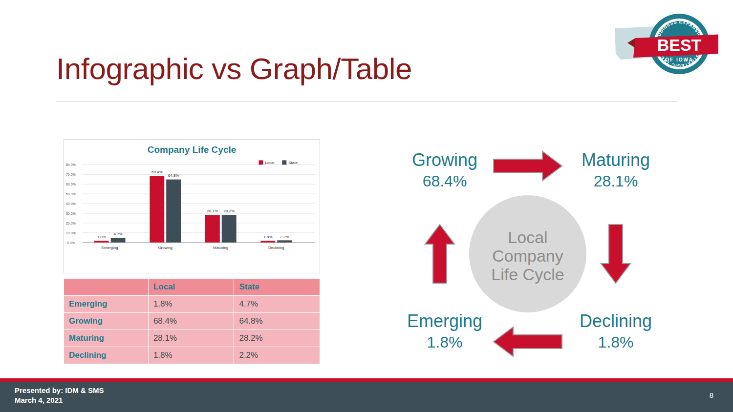BUSINESS EXPANSION & STRATEGIC TRENDS BEST OF IOWA
Infographic vs Graph/Table
Company Life Cycle
80.0% 70.0% 60.0% 50.0% 40.0% 30.0% 20.0% 10.0% 0.0% Local State 1.8% 4.7% 68.4% 64.8% 28.1% 28.2% 1.8% 2.2% Emerging Growing Maturing Declining
| | Local | State |
| --- | --- | --- |
| Emerging | 1.8% | 4.7% |
| Growing | 68.4% | 64.8% |
| Maturing | 28.1% | 28.2% |
| Declining | 1.8% | 2.2% |
Local Company Life Cycle Growing 68.4% Maturing 28.1% Declining 1.8% Emerging 1.8%
Presented by: IDM & SMS
March 4, 2021
8